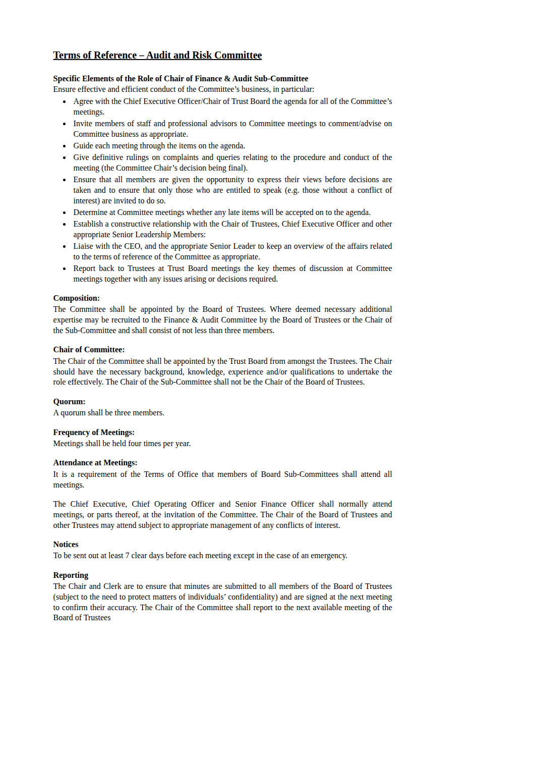Terms of Reference – Audit and Risk Committee
Specific Elements of the Role of Chair of Finance & Audit Sub-Committee
Ensure effective and efficient conduct of the Committee’s business, in particular:
Agree with the Chief Executive Officer/Chair of Trust Board the agenda for all of the Committee’s meetings.
Invite members of staff and professional advisors to Committee meetings to comment/advise on Committee business as appropriate.
Guide each meeting through the items on the agenda.
Give definitive rulings on complaints and queries relating to the procedure and conduct of the meeting (the Committee Chair’s decision being final).
Ensure that all members are given the opportunity to express their views before decisions are taken and to ensure that only those who are entitled to speak (e.g. those without a conflict of interest) are invited to do so.
Determine at Committee meetings whether any late items will be accepted on to the agenda.
Establish a constructive relationship with the Chair of Trustees, Chief Executive Officer and other appropriate Senior Leadership Members:
Liaise with the CEO, and the appropriate Senior Leader to keep an overview of the affairs related to the terms of reference of the Committee as appropriate.
Report back to Trustees at Trust Board meetings the key themes of discussion at Committee meetings together with any issues arising or decisions required.
Composition:
The Committee shall be appointed by the Board of Trustees. Where deemed necessary additional expertise may be recruited to the Finance & Audit Committee by the Board of Trustees or the Chair of the Sub-Committee and shall consist of not less than three members.
Chair of Committee:
The Chair of the Committee shall be appointed by the Trust Board from amongst the Trustees. The Chair should have the necessary background, knowledge, experience and/or qualifications to undertake the role effectively. The Chair of the Sub-Committee shall not be the Chair of the Board of Trustees.
Quorum:
A quorum shall be three members.
Frequency of Meetings:
Meetings shall be held four times per year.
Attendance at Meetings:
It is a requirement of the Terms of Office that members of Board Sub-Committees shall attend all meetings.
The Chief Executive, Chief Operating Officer and Senior Finance Officer shall normally attend meetings, or parts thereof, at the invitation of the Committee. The Chair of the Board of Trustees and other Trustees may attend subject to appropriate management of any conflicts of interest.
Notices
To be sent out at least 7 clear days before each meeting except in the case of an emergency.
Reporting
The Chair and Clerk are to ensure that minutes are submitted to all members of the Board of Trustees (subject to the need to protect matters of individuals’ confidentiality) and are signed at the next meeting to confirm their accuracy. The Chair of the Committee shall report to the next available meeting of the Board of Trustees